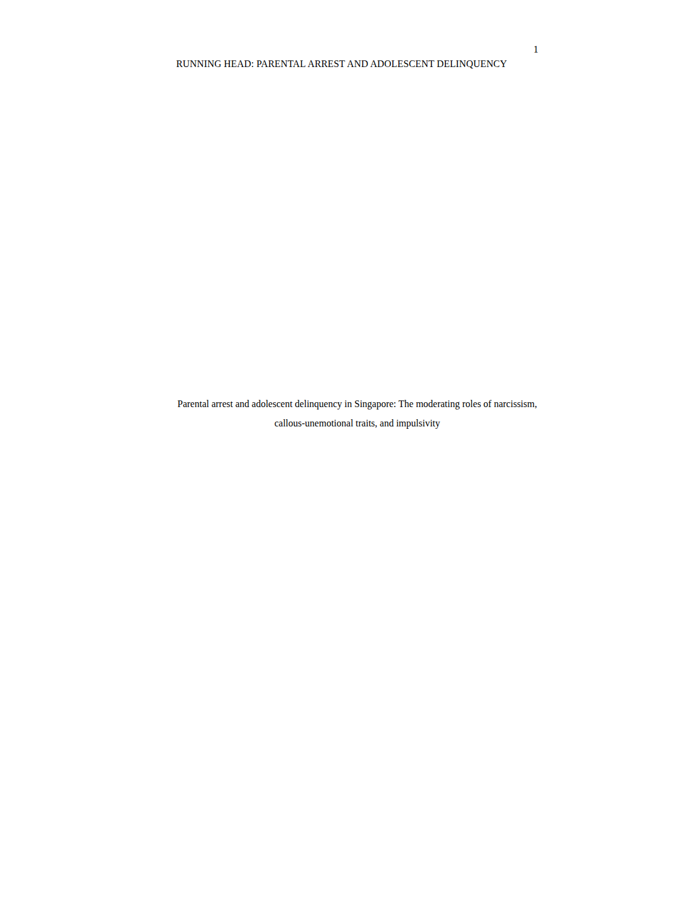Running head: PARENTAL ARREST AND ADOLESCENT DELINQUENCY 1
Parental arrest and adolescent delinquency in Singapore: The moderating roles of narcissism,
callous-unemotional traits, and impulsivity